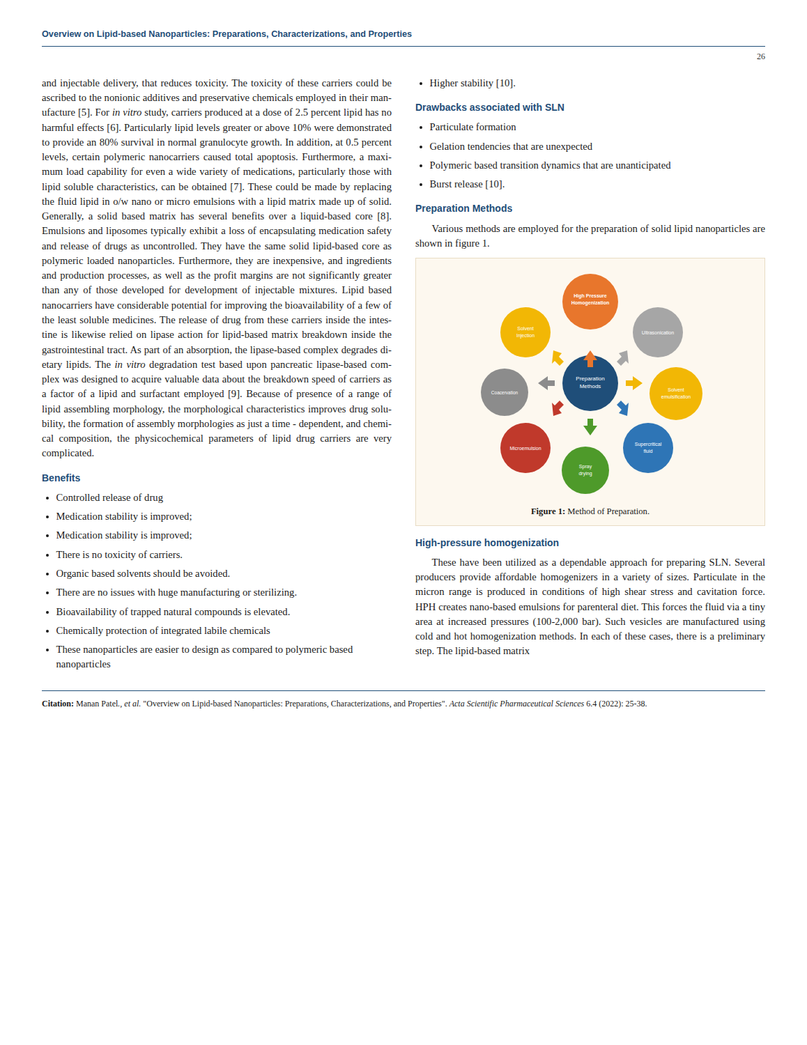Overview on Lipid-based Nanoparticles: Preparations, Characterizations, and Properties
26
and injectable delivery, that reduces toxicity. The toxicity of these carriers could be ascribed to the nonionic additives and preservative chemicals employed in their manufacture [5]. For in vitro study, carriers produced at a dose of 2.5 percent lipid has no harmful effects [6]. Particularly lipid levels greater or above 10% were demonstrated to provide an 80% survival in normal granulocyte growth. In addition, at 0.5 percent levels, certain polymeric nanocarriers caused total apoptosis. Furthermore, a maximum load capability for even a wide variety of medications, particularly those with lipid soluble characteristics, can be obtained [7]. These could be made by replacing the fluid lipid in o/w nano or micro emulsions with a lipid matrix made up of solid. Generally, a solid based matrix has several benefits over a liquid-based core [8]. Emulsions and liposomes typically exhibit a loss of encapsulating medication safety and release of drugs as uncontrolled. They have the same solid lipid-based core as polymeric loaded nanoparticles. Furthermore, they are inexpensive, and ingredients and production processes, as well as the profit margins are not significantly greater than any of those developed for development of injectable mixtures. Lipid based nanocarriers have considerable potential for improving the bioavailability of a few of the least soluble medicines. The release of drug from these carriers inside the intestine is likewise relied on lipase action for lipid-based matrix breakdown inside the gastrointestinal tract. As part of an absorption, the lipase-based complex degrades dietary lipids. The in vitro degradation test based upon pancreatic lipase-based complex was designed to acquire valuable data about the breakdown speed of carriers as a factor of a lipid and surfactant employed [9]. Because of presence of a range of lipid assembling morphology, the morphological characteristics improves drug solubility, the formation of assembly morphologies as just a time - dependent, and chemical composition, the physicochemical parameters of lipid drug carriers are very complicated.
Benefits
Controlled release of drug
Medication stability is improved;
Medication stability is improved;
There is no toxicity of carriers.
Organic based solvents should be avoided.
There are no issues with huge manufacturing or sterilizing.
Bioavailability of trapped natural compounds is elevated.
Chemically protection of integrated labile chemicals
These nanoparticles are easier to design as compared to polymeric based nanoparticles
Higher stability [10].
Drawbacks associated with SLN
Particulate formation
Gelation tendencies that are unexpected
Polymeric based transition dynamics that are unanticipated
Burst release [10].
Preparation Methods
Various methods are employed for the preparation of solid lipid nanoparticles are shown in figure 1.
Preparation Methods High Pressure Homogenization Ultrasonication Solvent emulsification Supercritical fluid Spray drying Microemulsion Coacervation Solvent Injection
Figure 1: Method of Preparation.
High-pressure homogenization
These have been utilized as a dependable approach for preparing SLN. Several producers provide affordable homogenizers in a variety of sizes. Particulate in the micron range is produced in conditions of high shear stress and cavitation force. HPH creates nano-based emulsions for parenteral diet. This forces the fluid via a tiny area at increased pressures (100-2,000 bar). Such vesicles are manufactured using cold and hot homogenization methods. In each of these cases, there is a preliminary step. The lipid-based matrix
Citation: Manan Patel., et al. "Overview on Lipid-based Nanoparticles: Preparations, Characterizations, and Properties". Acta Scientific Pharmaceutical Sciences 6.4 (2022): 25-38.